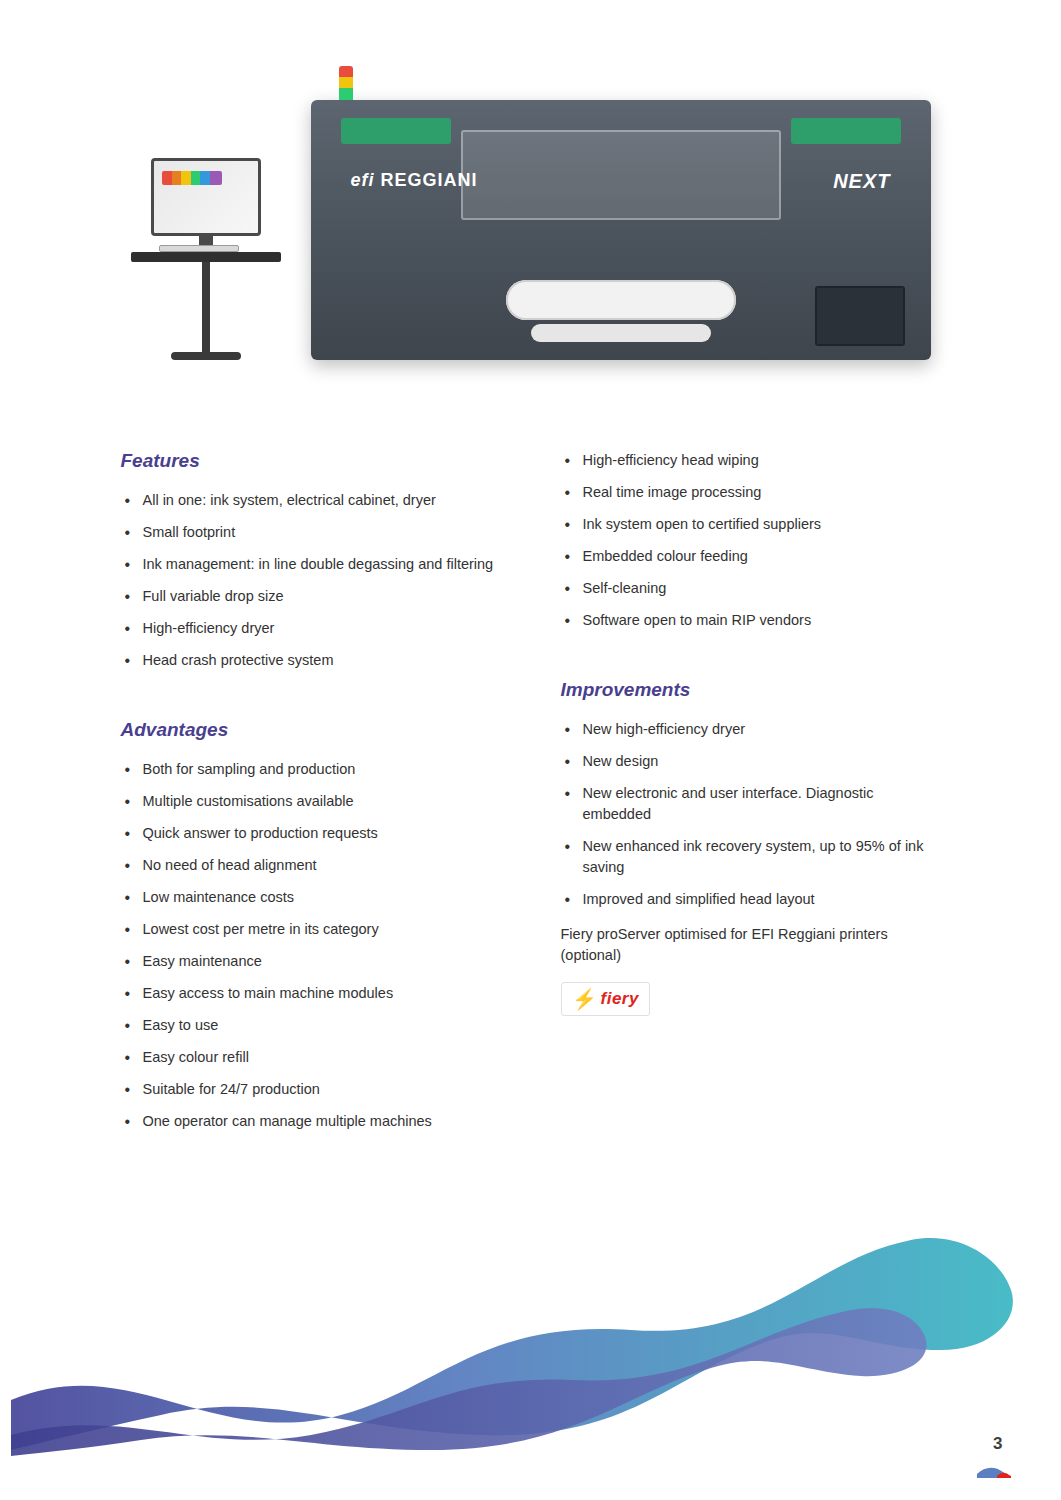efi REGGIANI
NEXT
Features
All in one: ink system, electrical cabinet, dryer
Small footprint
Ink management: in line double degassing and filtering
Full variable drop size
High-efficiency dryer
Head crash protective system
Advantages
Both for sampling and production
Multiple customisations available
Quick answer to production requests
No need of head alignment
Low maintenance costs
Lowest cost per metre in its category
Easy maintenance
Easy access to main machine modules
Easy to use
Easy colour refill
Suitable for 24/7 production
One operator can manage multiple machines
Features continued
High-efficiency head wiping
Real time image processing
Ink system open to certified suppliers
Embedded colour feeding
Self-cleaning
Software open to main RIP vendors
Improvements
New high-efficiency dryer
New design
New electronic and user interface. Diagnostic embedded
New enhanced ink recovery system, up to 95% of ink saving
Improved and simplified head layout
Fiery proServer optimised for EFI Reggiani printers (optional)
⚡ fiery
3